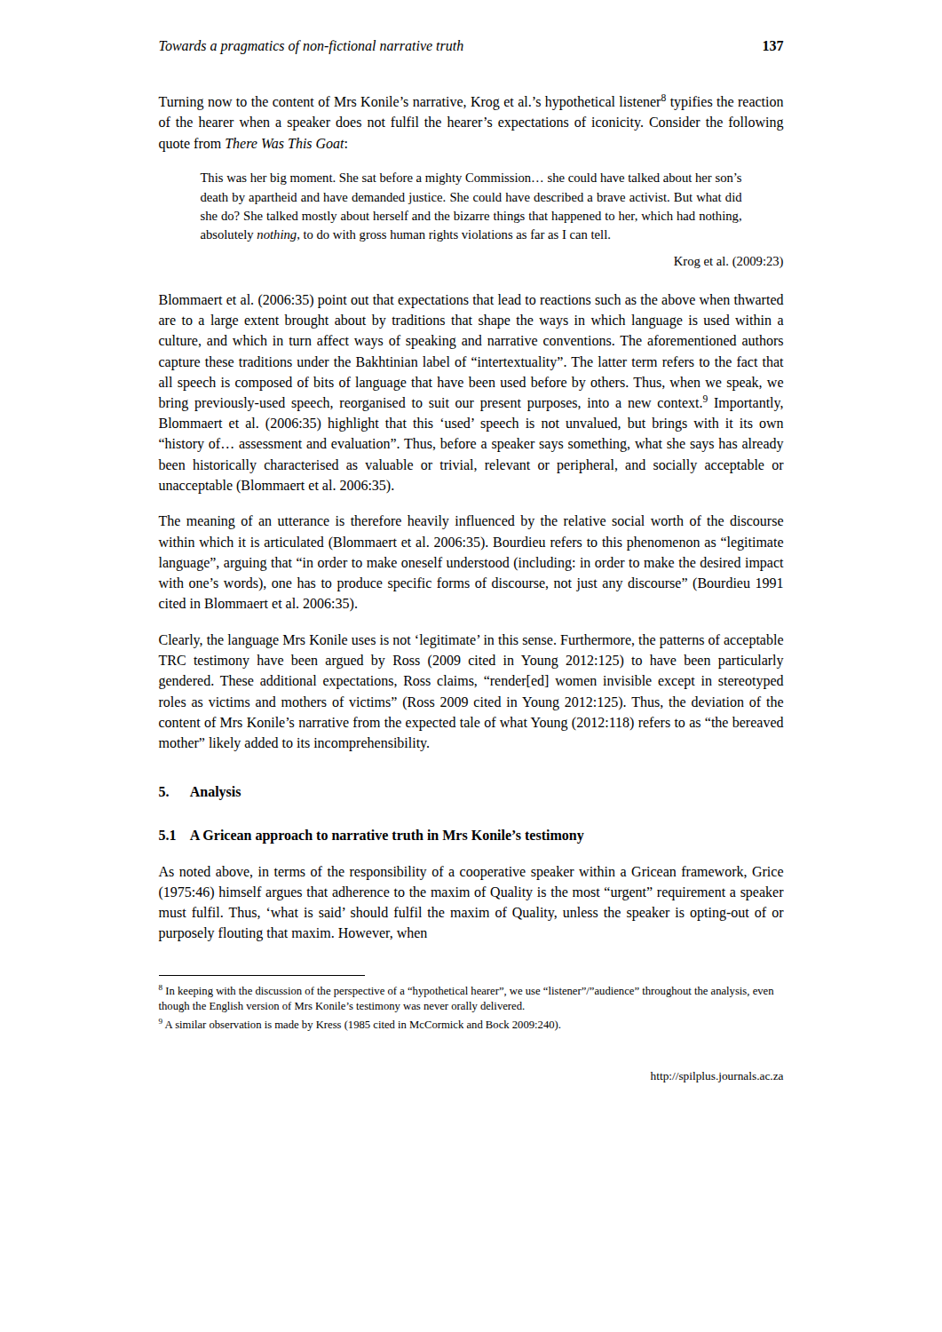Towards a pragmatics of non-fictional narrative truth 137
Turning now to the content of Mrs Konile’s narrative, Krog et al.’s hypothetical listener8 typifies the reaction of the hearer when a speaker does not fulfil the hearer’s expectations of iconicity. Consider the following quote from There Was This Goat:
This was her big moment. She sat before a mighty Commission… she could have talked about her son’s death by apartheid and have demanded justice. She could have described a brave activist. But what did she do? She talked mostly about herself and the bizarre things that happened to her, which had nothing, absolutely nothing, to do with gross human rights violations as far as I can tell.
Krog et al. (2009:23)
Blommaert et al. (2006:35) point out that expectations that lead to reactions such as the above when thwarted are to a large extent brought about by traditions that shape the ways in which language is used within a culture, and which in turn affect ways of speaking and narrative conventions. The aforementioned authors capture these traditions under the Bakhtinian label of “intertextuality”. The latter term refers to the fact that all speech is composed of bits of language that have been used before by others. Thus, when we speak, we bring previously-used speech, reorganised to suit our present purposes, into a new context.9 Importantly, Blommaert et al. (2006:35) highlight that this ‘used’ speech is not unvalued, but brings with it its own “history of… assessment and evaluation”. Thus, before a speaker says something, what she says has already been historically characterised as valuable or trivial, relevant or peripheral, and socially acceptable or unacceptable (Blommaert et al. 2006:35).
The meaning of an utterance is therefore heavily influenced by the relative social worth of the discourse within which it is articulated (Blommaert et al. 2006:35). Bourdieu refers to this phenomenon as “legitimate language”, arguing that “in order to make oneself understood (including: in order to make the desired impact with one’s words), one has to produce specific forms of discourse, not just any discourse” (Bourdieu 1991 cited in Blommaert et al. 2006:35).
Clearly, the language Mrs Konile uses is not ‘legitimate’ in this sense. Furthermore, the patterns of acceptable TRC testimony have been argued by Ross (2009 cited in Young 2012:125) to have been particularly gendered. These additional expectations, Ross claims, “render[ed] women invisible except in stereotyped roles as victims and mothers of victims” (Ross 2009 cited in Young 2012:125). Thus, the deviation of the content of Mrs Konile’s narrative from the expected tale of what Young (2012:118) refers to as “the bereaved mother” likely added to its incomprehensibility.
5. Analysis
5.1 A Gricean approach to narrative truth in Mrs Konile’s testimony
As noted above, in terms of the responsibility of a cooperative speaker within a Gricean framework, Grice (1975:46) himself argues that adherence to the maxim of Quality is the most “urgent” requirement a speaker must fulfil. Thus, ‘what is said’ should fulfil the maxim of Quality, unless the speaker is opting-out of or purposely flouting that maxim. However, when
8 In keeping with the discussion of the perspective of a “hypothetical hearer”, we use “listener”/”audience” throughout the analysis, even though the English version of Mrs Konile’s testimony was never orally delivered.
9 A similar observation is made by Kress (1985 cited in McCormick and Bock 2009:240).
http://spilplus.journals.ac.za